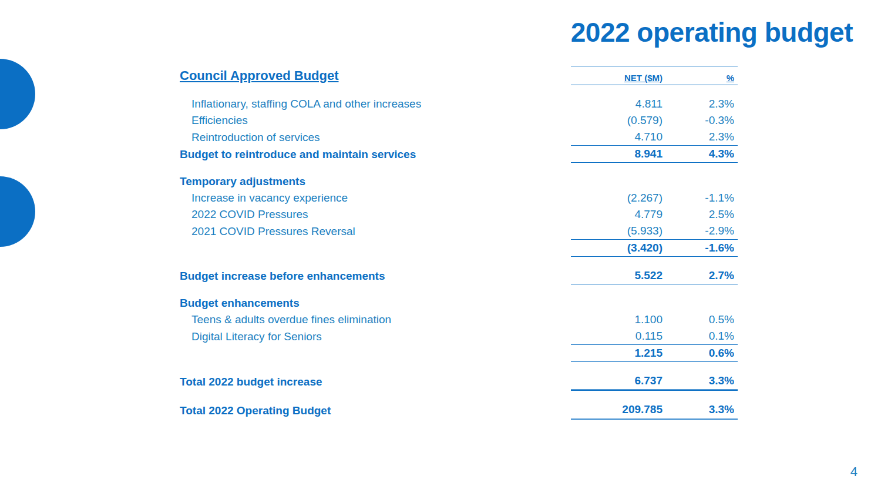2022 operating budget
| Council Approved Budget | NET ($M) | % |
| Inflationary, staffing COLA and other increases | 4.811 | 2.3% |
| Efficiencies | (0.579) | -0.3% |
| Reintroduction of services | 4.710 | 2.3% |
| Budget to reintroduce and maintain services | 8.941 | 4.3% |
| Temporary adjustments | | |
| Increase in vacancy experience | (2.267) | -1.1% |
| 2022 COVID Pressures | 4.779 | 2.5% |
| 2021 COVID Pressures Reversal | (5.933) | -2.9% |
| | (3.420) | -1.6% |
| Budget increase before enhancements | 5.522 | 2.7% |
| Budget enhancements | | |
| Teens & adults overdue fines elimination | 1.100 | 0.5% |
| Digital Literacy for Seniors | 0.115 | 0.1% |
| | 1.215 | 0.6% |
| Total 2022 budget increase | 6.737 | 3.3% |
| Total 2022 Operating Budget | 209.785 | 3.3% |
4